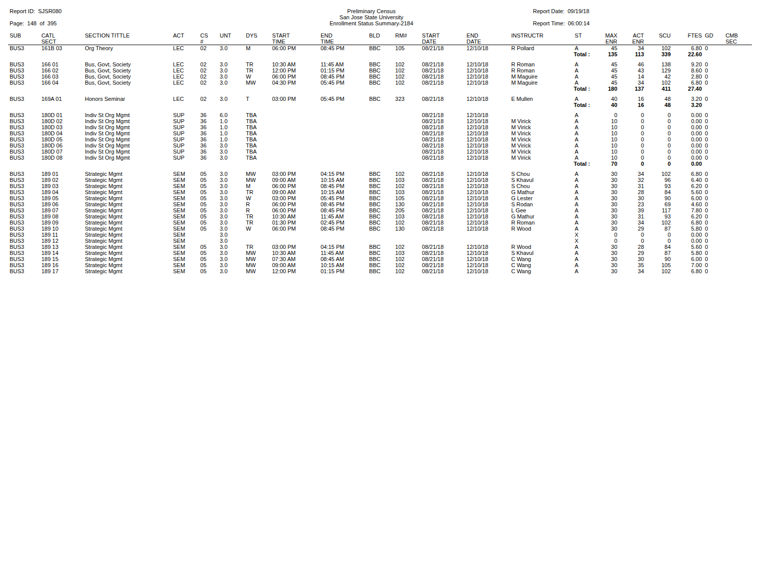| Report ID: SJSR080 | Preliminary Census San Jose State University | Report Date: 09/19/18 |
| Page: 148 of 395 | Enrollment Status Summary-2184 | Report Time: 06:00:14 |
| SUB | CATL SECT | SECTION TITTLE | ACT | CS # | UNT | DYS | START TIME | END TIME | BLD | RM# | START DATE | END DATE | INSTRUCTR | ST | MAX ENR | ACT ENR | SCU | FTES | GD | CMB SEC |
| BUS3 | 161B 03 | Org Theory | LEC | 02 | 3.0 | M | 06:00 PM | 08:45 PM | BBC | 105 | 08/21/18 | 12/10/18 | R Pollard | A | 45 | 34 | 102 | 6.80 | 0 | |
| Total : | 135 | 113 | 339 | 22.60 | | |
| BUS3 | 166 01 | Bus, Govt, Society | LEC | 02 | 3.0 | TR | 10:30 AM | 11:45 AM | BBC | 102 | 08/21/18 | 12/10/18 | R Roman | A | 45 | 46 | 138 | 9.20 | 0 | |
| BUS3 | 166 02 | Bus, Govt, Society | LEC | 02 | 3.0 | TR | 12:00 PM | 01:15 PM | BBC | 102 | 08/21/18 | 12/10/18 | R Roman | A | 45 | 43 | 129 | 8.60 | 0 | |
| BUS3 | 166 03 | Bus, Govt, Society | LEC | 02 | 3.0 | W | 06:00 PM | 08:45 PM | BBC | 102 | 08/21/18 | 12/10/18 | M Maguire | A | 45 | 14 | 42 | 2.80 | 0 | |
| BUS3 | 166 04 | Bus, Govt, Society | LEC | 02 | 3.0 | MW | 04:30 PM | 05:45 PM | BBC | 102 | 08/21/18 | 12/10/18 | M Maguire | A | 45 | 34 | 102 | 6.80 | 0 | |
| Total : | 180 | 137 | 411 | 27.40 | | |
| BUS3 | 169A 01 | Honors Seminar | LEC | 02 | 3.0 | T | 03:00 PM | 05:45 PM | BBC | 323 | 08/21/18 | 12/10/18 | E Mullen | A | 40 | 16 | 48 | 3.20 | 0 | |
| Total : | 40 | 16 | 48 | 3.20 | | |
| BUS3 | 180D 01 | Indiv St Org Mgmt | SUP | 36 | 6.0 | TBA | | | | | 08/21/18 | 12/10/18 | | A | 0 | 0 | 0 | 0.00 | 0 | |
| BUS3 | 180D 02 | Indiv St Org Mgmt | SUP | 36 | 1.0 | TBA | | | | | 08/21/18 | 12/10/18 | M Virick | A | 10 | 0 | 0 | 0.00 | 0 | |
| BUS3 | 180D 03 | Indiv St Org Mgmt | SUP | 36 | 1.0 | TBA | | | | | 08/21/18 | 12/10/18 | M Virick | A | 10 | 0 | 0 | 0.00 | 0 | |
| BUS3 | 180D 04 | Indiv St Org Mgmt | SUP | 36 | 1.0 | TBA | | | | | 08/21/18 | 12/10/18 | M Virick | A | 10 | 0 | 0 | 0.00 | 0 | |
| BUS3 | 180D 05 | Indiv St Org Mgmt | SUP | 36 | 1.0 | TBA | | | | | 08/21/18 | 12/10/18 | M Virick | A | 10 | 0 | 0 | 0.00 | 0 | |
| BUS3 | 180D 06 | Indiv St Org Mgmt | SUP | 36 | 3.0 | TBA | | | | | 08/21/18 | 12/10/18 | M Virick | A | 10 | 0 | 0 | 0.00 | 0 | |
| BUS3 | 180D 07 | Indiv St Org Mgmt | SUP | 36 | 3.0 | TBA | | | | | 08/21/18 | 12/10/18 | M Virick | A | 10 | 0 | 0 | 0.00 | 0 | |
| BUS3 | 180D 08 | Indiv St Org Mgmt | SUP | 36 | 3.0 | TBA | | | | | 08/21/18 | 12/10/18 | M Virick | A | 10 | 0 | 0 | 0.00 | 0 | |
| Total : | 70 | 0 | 0 | 0.00 | | |
| BUS3 | 189 01 | Strategic Mgmt | SEM | 05 | 3.0 | MW | 03:00 PM | 04:15 PM | BBC | 102 | 08/21/18 | 12/10/18 | S Chou | A | 30 | 34 | 102 | 6.80 | 0 | |
| BUS3 | 189 02 | Strategic Mgmt | SEM | 05 | 3.0 | MW | 09:00 AM | 10:15 AM | BBC | 103 | 08/21/18 | 12/10/18 | S Khavul | A | 30 | 32 | 96 | 6.40 | 0 | |
| BUS3 | 189 03 | Strategic Mgmt | SEM | 05 | 3.0 | M | 06:00 PM | 08:45 PM | BBC | 102 | 08/21/18 | 12/10/18 | S Chou | A | 30 | 31 | 93 | 6.20 | 0 | |
| BUS3 | 189 04 | Strategic Mgmt | SEM | 05 | 3.0 | TR | 09:00 AM | 10:15 AM | BBC | 103 | 08/21/18 | 12/10/18 | G Mathur | A | 30 | 28 | 84 | 5.60 | 0 | |
| BUS3 | 189 05 | Strategic Mgmt | SEM | 05 | 3.0 | W | 03:00 PM | 05:45 PM | BBC | 105 | 08/21/18 | 12/10/18 | G Lester | A | 30 | 30 | 90 | 6.00 | 0 | |
| BUS3 | 189 06 | Strategic Mgmt | SEM | 05 | 3.0 | R | 06:00 PM | 08:45 PM | BBC | 130 | 08/21/18 | 12/10/18 | S Rodan | A | 30 | 23 | 69 | 4.60 | 0 | |
| BUS3 | 189 07 | Strategic Mgmt | SEM | 05 | 3.0 | R | 06:00 PM | 08:45 PM | BBC | 205 | 08/21/18 | 12/10/18 | L Gee | A | 30 | 39 | 117 | 7.80 | 0 | |
| BUS3 | 189 08 | Strategic Mgmt | SEM | 05 | 3.0 | TR | 10:30 AM | 11:45 AM | BBC | 103 | 08/21/18 | 12/10/18 | G Mathur | A | 30 | 31 | 93 | 6.20 | 0 | |
| BUS3 | 189 09 | Strategic Mgmt | SEM | 05 | 3.0 | TR | 01:30 PM | 02:45 PM | BBC | 102 | 08/21/18 | 12/10/18 | R Roman | A | 30 | 34 | 102 | 6.80 | 0 | |
| BUS3 | 189 10 | Strategic Mgmt | SEM | 05 | 3.0 | W | 06:00 PM | 08:45 PM | BBC | 130 | 08/21/18 | 12/10/18 | R Wood | A | 30 | 29 | 87 | 5.80 | 0 | |
| BUS3 | 189 11 | Strategic Mgmt | SEM | | 3.0 | | | | | | | | | X | 0 | 0 | 0 | 0.00 | 0 | |
| BUS3 | 189 12 | Strategic Mgmt | SEM | | 3.0 | | | | | | | | | X | 0 | 0 | 0 | 0.00 | 0 | |
| BUS3 | 189 13 | Strategic Mgmt | SEM | 05 | 3.0 | TR | 03:00 PM | 04:15 PM | BBC | 102 | 08/21/18 | 12/10/18 | R Wood | A | 30 | 28 | 84 | 5.60 | 0 | |
| BUS3 | 189 14 | Strategic Mgmt | SEM | 05 | 3.0 | MW | 10:30 AM | 11:45 AM | BBC | 103 | 08/21/18 | 12/10/18 | S Khavul | A | 30 | 29 | 87 | 5.80 | 0 | |
| BUS3 | 189 15 | Strategic Mgmt | SEM | 05 | 3.0 | MW | 07:30 AM | 08:45 AM | BBC | 102 | 08/21/18 | 12/10/18 | C Wang | A | 30 | 30 | 90 | 6.00 | 0 | |
| BUS3 | 189 16 | Strategic Mgmt | SEM | 05 | 3.0 | MW | 09:00 AM | 10:15 AM | BBC | 102 | 08/21/18 | 12/10/18 | C Wang | A | 30 | 35 | 105 | 7.00 | 0 | |
| BUS3 | 189 17 | Strategic Mgmt | SEM | 05 | 3.0 | MW | 12:00 PM | 01:15 PM | BBC | 102 | 08/21/18 | 12/10/18 | C Wang | A | 30 | 34 | 102 | 6.80 | 0 | |